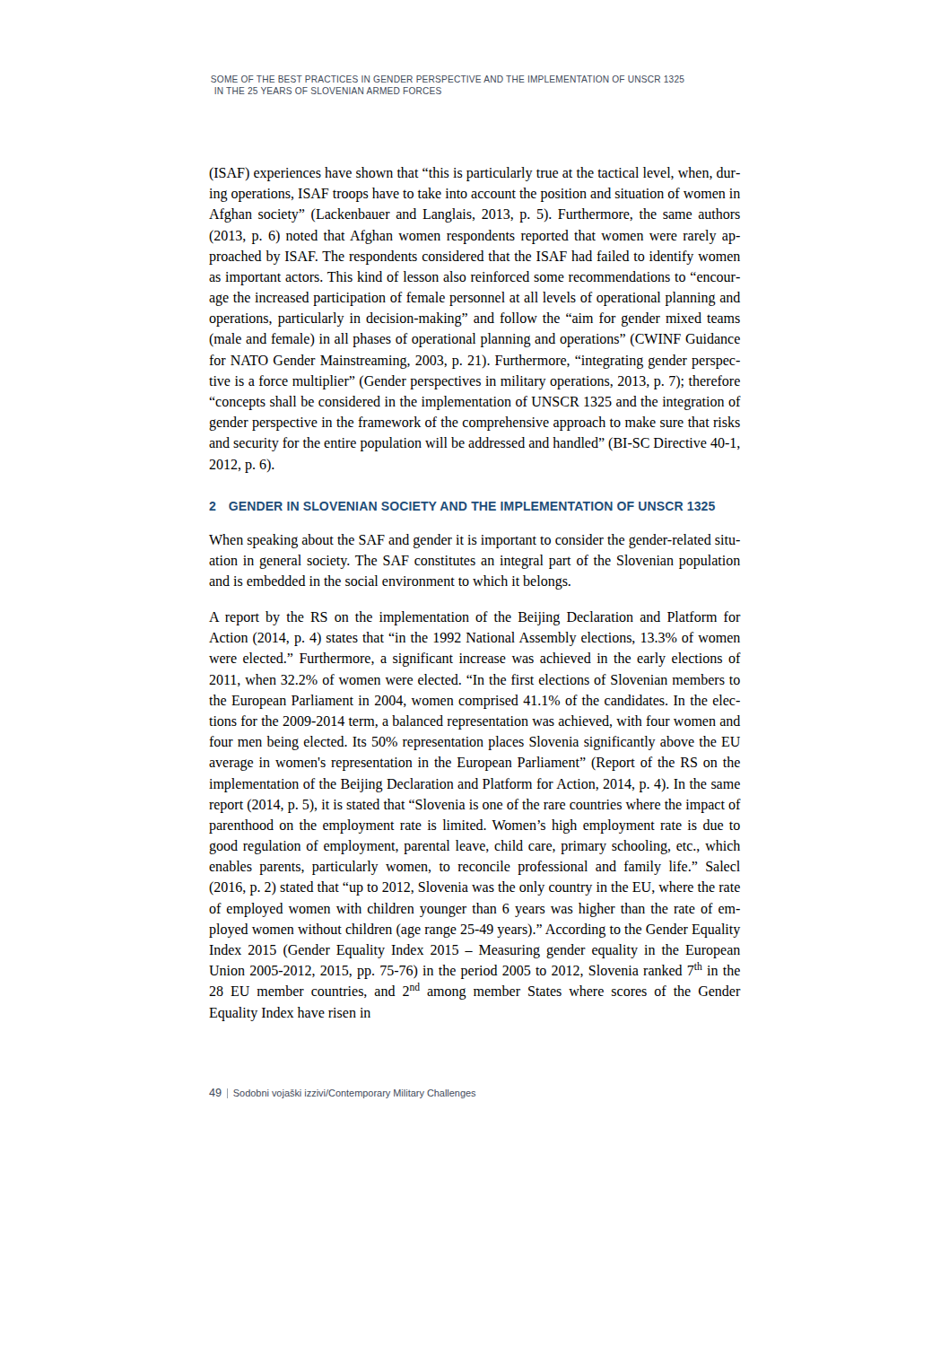Some of the best practices in gender perspective and the implementation of UNSCR 1325 in the 25 years of Slovenian Armed Forces
(ISAF) experiences have shown that “this is particularly true at the tactical level, when, during operations, ISAF troops have to take into account the position and situation of women in Afghan society” (Lackenbauer and Langlais, 2013, p. 5). Furthermore, the same authors (2013, p. 6) noted that Afghan women respondents reported that women were rarely approached by ISAF. The respondents considered that the ISAF had failed to identify women as important actors. This kind of lesson also reinforced some recommendations to “encourage the increased participation of female personnel at all levels of operational planning and operations, particularly in decision-making” and follow the “aim for gender mixed teams (male and female) in all phases of operational planning and operations” (CWINF Guidance for NATO Gender Mainstreaming, 2003, p. 21). Furthermore, “integrating gender perspective is a force multiplier” (Gender perspectives in military operations, 2013, p. 7); therefore “concepts shall be considered in the implementation of UNSCR 1325 and the integration of gender perspective in the framework of the comprehensive approach to make sure that risks and security for the entire population will be addressed and handled” (BI-SC Directive 40-1, 2012, p. 6).
2 Gender in Slovenian society and the implementation of UNSCR 1325
When speaking about the SAF and gender it is important to consider the gender-related situation in general society. The SAF constitutes an integral part of the Slovenian population and is embedded in the social environment to which it belongs.
A report by the RS on the implementation of the Beijing Declaration and Platform for Action (2014, p. 4) states that “in the 1992 National Assembly elections, 13.3% of women were elected.” Furthermore, a significant increase was achieved in the early elections of 2011, when 32.2% of women were elected. “In the first elections of Slovenian members to the European Parliament in 2004, women comprised 41.1% of the candidates. In the elections for the 2009-2014 term, a balanced representation was achieved, with four women and four men being elected. Its 50% representation places Slovenia significantly above the EU average in women's representation in the European Parliament” (Report of the RS on the implementation of the Beijing Declaration and Platform for Action, 2014, p. 4). In the same report (2014, p. 5), it is stated that “Slovenia is one of the rare countries where the impact of parenthood on the employment rate is limited. Women’s high employment rate is due to good regulation of employment, parental leave, child care, primary schooling, etc., which enables parents, particularly women, to reconcile professional and family life.” Salecl (2016, p. 2) stated that “up to 2012, Slovenia was the only country in the EU, where the rate of employed women with children younger than 6 years was higher than the rate of employed women without children (age range 25-49 years).” According to the Gender Equality Index 2015 (Gender Equality Index 2015 – Measuring gender equality in the European Union 2005-2012, 2015, pp. 75-76) in the period 2005 to 2012, Slovenia ranked 7th in the 28 EU member countries, and 2nd among member States where scores of the Gender Equality Index have risen in
49 Sodobni vojaški izzivi/Contemporary Military Challenges